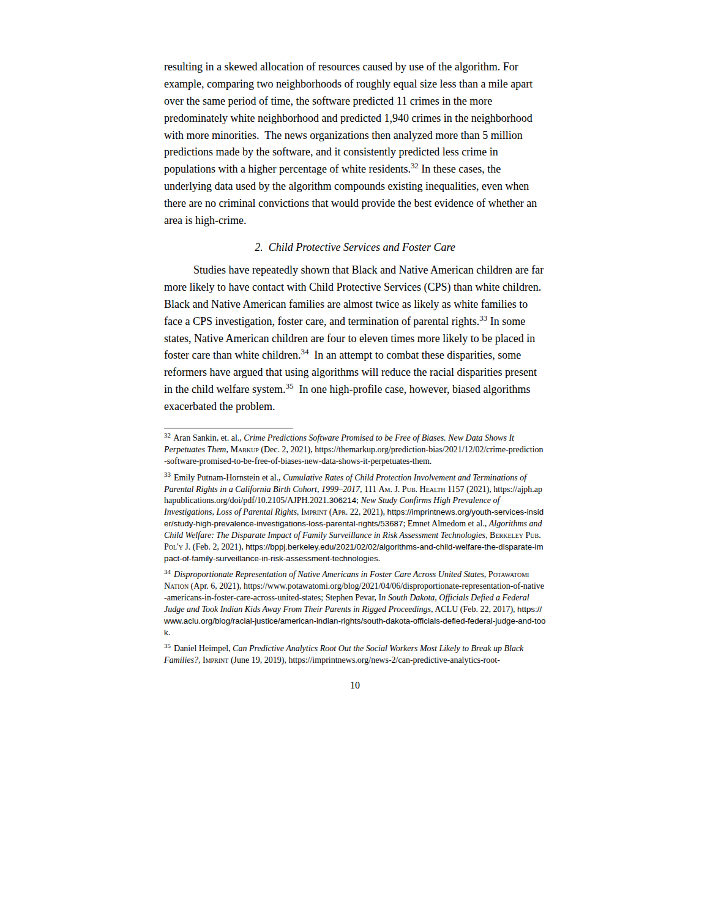resulting in a skewed allocation of resources caused by use of the algorithm. For example, comparing two neighborhoods of roughly equal size less than a mile apart over the same period of time, the software predicted 11 crimes in the more predominately white neighborhood and predicted 1,940 crimes in the neighborhood with more minorities. The news organizations then analyzed more than 5 million predictions made by the software, and it consistently predicted less crime in populations with a higher percentage of white residents.32 In these cases, the underlying data used by the algorithm compounds existing inequalities, even when there are no criminal convictions that would provide the best evidence of whether an area is high-crime.
2. Child Protective Services and Foster Care
Studies have repeatedly shown that Black and Native American children are far more likely to have contact with Child Protective Services (CPS) than white children. Black and Native American families are almost twice as likely as white families to face a CPS investigation, foster care, and termination of parental rights.33 In some states, Native American children are four to eleven times more likely to be placed in foster care than white children.34 In an attempt to combat these disparities, some reformers have argued that using algorithms will reduce the racial disparities present in the child welfare system.35 In one high-profile case, however, biased algorithms exacerbated the problem.
32 Aran Sankin, et. al., Crime Predictions Software Promised to be Free of Biases. New Data Shows It Perpetuates Them, Markup (Dec. 2, 2021), https://themarkup.org/prediction-bias/2021/12/02/crime-prediction-software-promised-to-be-free-of-biases-new-data-shows-it-perpetuates-them.
33 Emily Putnam-Hornstein et al., Cumulative Rates of Child Protection Involvement and Terminations of Parental Rights in a California Birth Cohort, 1999–2017, 111 Am. J. Pub. Health 1157 (2021), https://ajph.aphapublications.org/doi/pdf/10.2105/AJPH.2021.306214; New Study Confirms High Prevalence of Investigations, Loss of Parental Rights, Imprint (Apr. 22, 2021), https://imprintnews.org/youth-services-insider/study-high-prevalence-investigations-loss-parental-rights/53687; Emnet Almedom et al., Algorithms and Child Welfare: The Disparate Impact of Family Surveillance in Risk Assessment Technologies, Berkeley Pub. Pol'y J. (Feb. 2, 2021), https://bppj.berkeley.edu/2021/02/02/algorithms-and-child-welfare-the-disparate-impact-of-family-surveillance-in-risk-assessment-technologies.
34 Disproportionate Representation of Native Americans in Foster Care Across United States, Potawatomi Nation (Apr. 6, 2021), https://www.potawatomi.org/blog/2021/04/06/disproportionate-representation-of-native-americans-in-foster-care-across-united-states; Stephen Pevar, In South Dakota, Officials Defied a Federal Judge and Took Indian Kids Away From Their Parents in Rigged Proceedings, ACLU (Feb. 22, 2017), https://www.aclu.org/blog/racial-justice/american-indian-rights/south-dakota-officials-defied-federal-judge-and-took.
35 Daniel Heimpel, Can Predictive Analytics Root Out the Social Workers Most Likely to Break up Black Families?, Imprint (June 19, 2019), https://imprintnews.org/news-2/can-predictive-analytics-root-
10